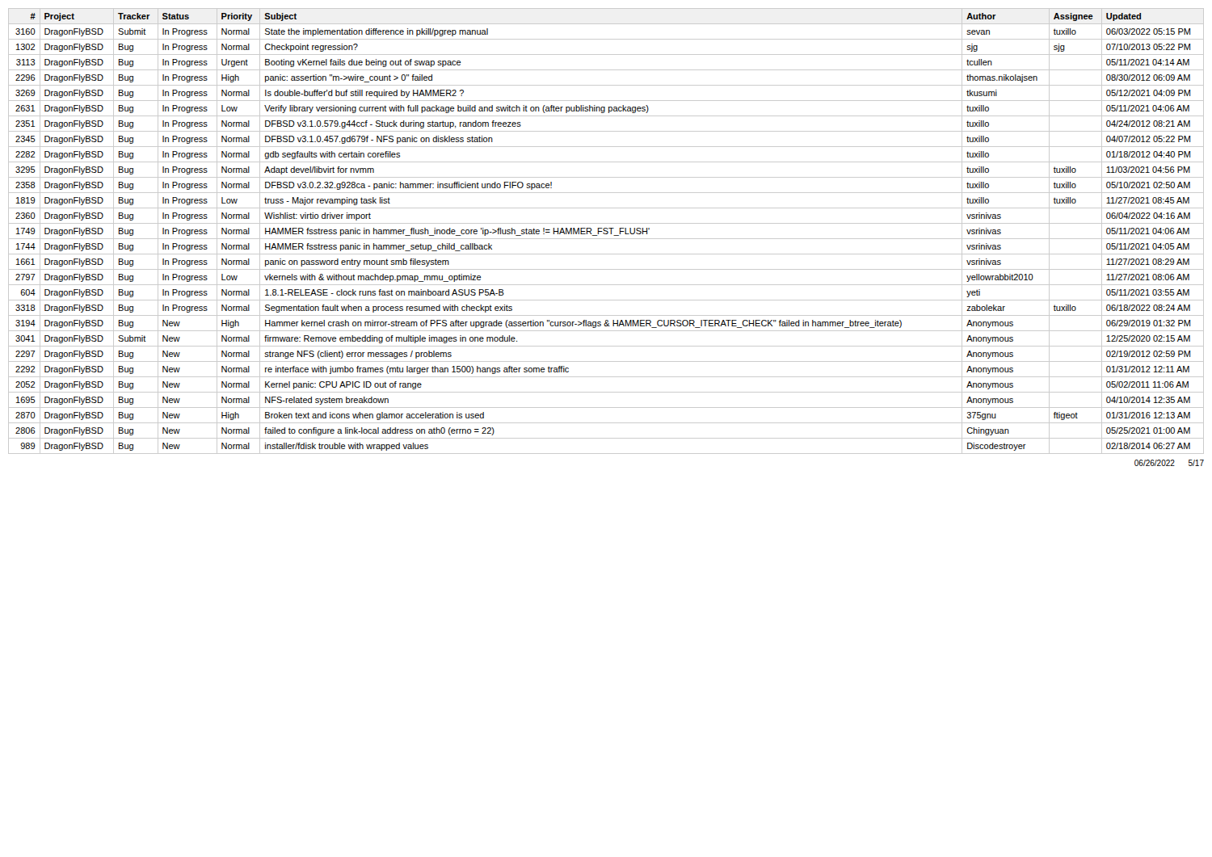| # | Project | Tracker | Status | Priority | Subject | Author | Assignee | Updated |
| --- | --- | --- | --- | --- | --- | --- | --- | --- |
| 3160 | DragonFlyBSD | Submit | In Progress | Normal | State the implementation difference in pkill/pgrep manual | sevan | tuxillo | 06/03/2022 05:15 PM |
| 1302 | DragonFlyBSD | Bug | In Progress | Normal | Checkpoint regression? | sjg | sjg | 07/10/2013 05:22 PM |
| 3113 | DragonFlyBSD | Bug | In Progress | Urgent | Booting vKernel fails due being out of swap space | tcullen | | 05/11/2021 04:14 AM |
| 2296 | DragonFlyBSD | Bug | In Progress | High | panic: assertion "m->wire_count > 0" failed | thomas.nikolajsen | | 08/30/2012 06:09 AM |
| 3269 | DragonFlyBSD | Bug | In Progress | Normal | Is double-buffer'd buf still required by HAMMER2 ? | tkusumi | | 05/12/2021 04:09 PM |
| 2631 | DragonFlyBSD | Bug | In Progress | Low | Verify library versioning current with full package build and switch it on (after publishing packages) | tuxillo | | 05/11/2021 04:06 AM |
| 2351 | DragonFlyBSD | Bug | In Progress | Normal | DFBSD v3.1.0.579.g44ccf - Stuck during startup, random freezes | tuxillo | | 04/24/2012 08:21 AM |
| 2345 | DragonFlyBSD | Bug | In Progress | Normal | DFBSD v3.1.0.457.gd679f - NFS panic on diskless station | tuxillo | | 04/07/2012 05:22 PM |
| 2282 | DragonFlyBSD | Bug | In Progress | Normal | gdb segfaults with certain corefiles | tuxillo | | 01/18/2012 04:40 PM |
| 3295 | DragonFlyBSD | Bug | In Progress | Normal | Adapt devel/libvirt for nvmm | tuxillo | tuxillo | 11/03/2021 04:56 PM |
| 2358 | DragonFlyBSD | Bug | In Progress | Normal | DFBSD v3.0.2.32.g928ca - panic: hammer: insufficient undo FIFO space! | tuxillo | tuxillo | 05/10/2021 02:50 AM |
| 1819 | DragonFlyBSD | Bug | In Progress | Low | truss - Major revamping task list | tuxillo | tuxillo | 11/27/2021 08:45 AM |
| 2360 | DragonFlyBSD | Bug | In Progress | Normal | Wishlist: virtio driver import | vsrinivas | | 06/04/2022 04:16 AM |
| 1749 | DragonFlyBSD | Bug | In Progress | Normal | HAMMER fsstress panic in hammer_flush_inode_core 'ip->flush_state != HAMMER_FST_FLUSH' | vsrinivas | | 05/11/2021 04:06 AM |
| 1744 | DragonFlyBSD | Bug | In Progress | Normal | HAMMER fsstress panic in hammer_setup_child_callback | vsrinivas | | 05/11/2021 04:05 AM |
| 1661 | DragonFlyBSD | Bug | In Progress | Normal | panic on password entry mount smb filesystem | vsrinivas | | 11/27/2021 08:29 AM |
| 2797 | DragonFlyBSD | Bug | In Progress | Low | vkernels with & without machdep.pmap_mmu_optimize | yellowrabbit2010 | | 11/27/2021 08:06 AM |
| 604 | DragonFlyBSD | Bug | In Progress | Normal | 1.8.1-RELEASE - clock runs fast on mainboard ASUS P5A-B | yeti | | 05/11/2021 03:55 AM |
| 3318 | DragonFlyBSD | Bug | In Progress | Normal | Segmentation fault when a process resumed with checkpt exits | zabolekar | tuxillo | 06/18/2022 08:24 AM |
| 3194 | DragonFlyBSD | Bug | New | High | Hammer kernel crash on mirror-stream of PFS after upgrade (assertion "cursor->flags & HAMMER_CURSOR_ITERATE_CHECK" failed in hammer_btree_iterate) | Anonymous | | 06/29/2019 01:32 PM |
| 3041 | DragonFlyBSD | Submit | New | Normal | firmware: Remove embedding of multiple images in one module. | Anonymous | | 12/25/2020 02:15 AM |
| 2297 | DragonFlyBSD | Bug | New | Normal | strange NFS (client) error messages / problems | Anonymous | | 02/19/2012 02:59 PM |
| 2292 | DragonFlyBSD | Bug | New | Normal | re interface with jumbo frames (mtu larger than 1500) hangs after some traffic | Anonymous | | 01/31/2012 12:11 AM |
| 2052 | DragonFlyBSD | Bug | New | Normal | Kernel panic: CPU APIC ID out of range | Anonymous | | 05/02/2011 11:06 AM |
| 1695 | DragonFlyBSD | Bug | New | Normal | NFS-related system breakdown | Anonymous | | 04/10/2014 12:35 AM |
| 2870 | DragonFlyBSD | Bug | New | High | Broken text and icons when glamor acceleration is used | 375gnu | ftigeot | 01/31/2016 12:13 AM |
| 2806 | DragonFlyBSD | Bug | New | Normal | failed to configure a link-local address on ath0 (errno = 22) | Chingyuan | | 05/25/2021 01:00 AM |
| 989 | DragonFlyBSD | Bug | New | Normal | installer/fdisk trouble with wrapped values | Discodestroyer | | 02/18/2014 06:27 AM |
06/26/2022 5/17